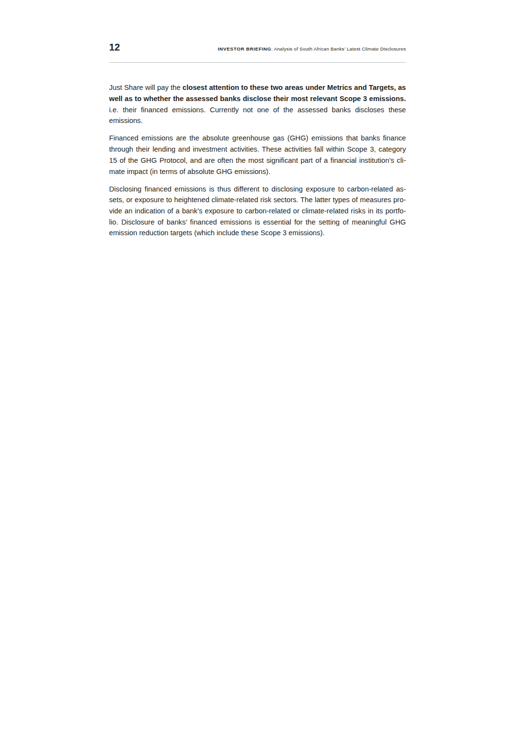12
Investor Briefing: Analysis of South African Banks’ Latest Climate Disclosures
Just Share will pay the closest attention to these two areas under Metrics and Targets, as well as to whether the assessed banks disclose their most relevant Scope 3 emissions. i.e. their financed emissions. Currently not one of the assessed banks discloses these emissions.
Financed emissions are the absolute greenhouse gas (GHG) emissions that banks finance through their lending and investment activities. These activities fall within Scope 3, category 15 of the GHG Protocol, and are often the most significant part of a financial institution’s climate impact (in terms of absolute GHG emissions).
Disclosing financed emissions is thus different to disclosing exposure to carbon-related assets, or exposure to heightened climate-related risk sectors. The latter types of measures provide an indication of a bank’s exposure to carbon-related or climate-related risks in its portfolio. Disclosure of banks’ financed emissions is essential for the setting of meaningful GHG emission reduction targets (which include these Scope 3 emissions).